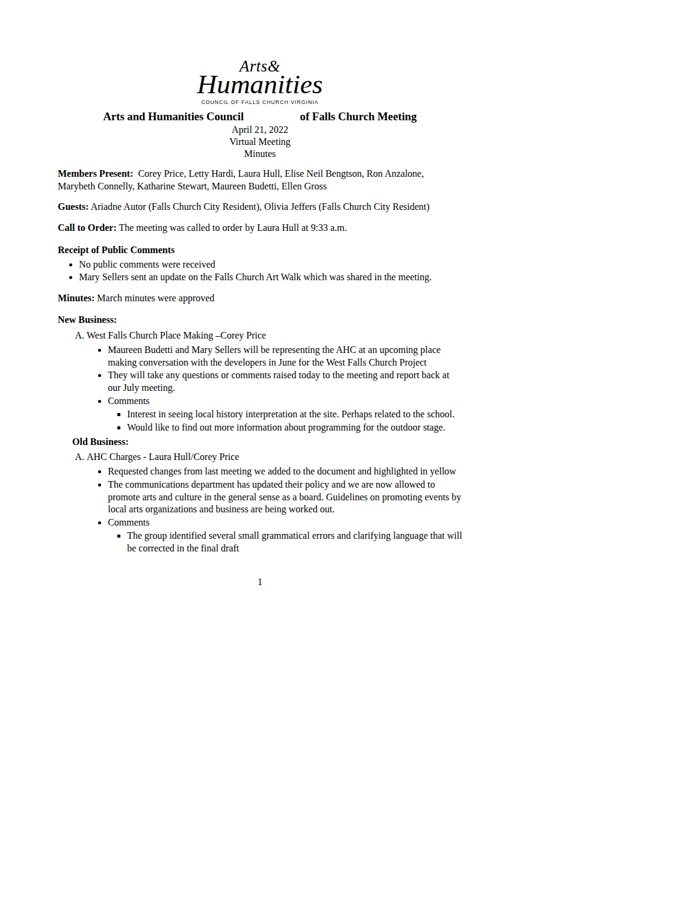Arts&
Humanities
COUNCIL OF FALLS CHURCH VIRGINIA
Arts and Humanities Council of Falls Church Meeting
April 21, 2022
Virtual Meeting
Minutes
Members Present: Corey Price, Letty Hardi, Laura Hull, Elise Neil Bengtson, Ron Anzalone, Marybeth Connelly, Katharine Stewart, Maureen Budetti, Ellen Gross
Guests: Ariadne Autor (Falls Church City Resident), Olivia Jeffers (Falls Church City Resident)
Call to Order: The meeting was called to order by Laura Hull at 9:33 a.m.
Receipt of Public Comments
No public comments were received
Mary Sellers sent an update on the Falls Church Art Walk which was shared in the meeting.
Minutes: March minutes were approved
New Business:
West Falls Church Place Making –Corey Price
Maureen Budetti and Mary Sellers will be representing the AHC at an upcoming place making conversation with the developers in June for the West Falls Church Project
They will take any questions or comments raised today to the meeting and report back at our July meeting.
Comments
Interest in seeing local history interpretation at the site. Perhaps related to the school.
Would like to find out more information about programming for the outdoor stage.
Old Business:
AHC Charges - Laura Hull/Corey Price
Requested changes from last meeting we added to the document and highlighted in yellow
The communications department has updated their policy and we are now allowed to promote arts and culture in the general sense as a board. Guidelines on promoting events by local arts organizations and business are being worked out.
Comments
The group identified several small grammatical errors and clarifying language that will be corrected in the final draft
1